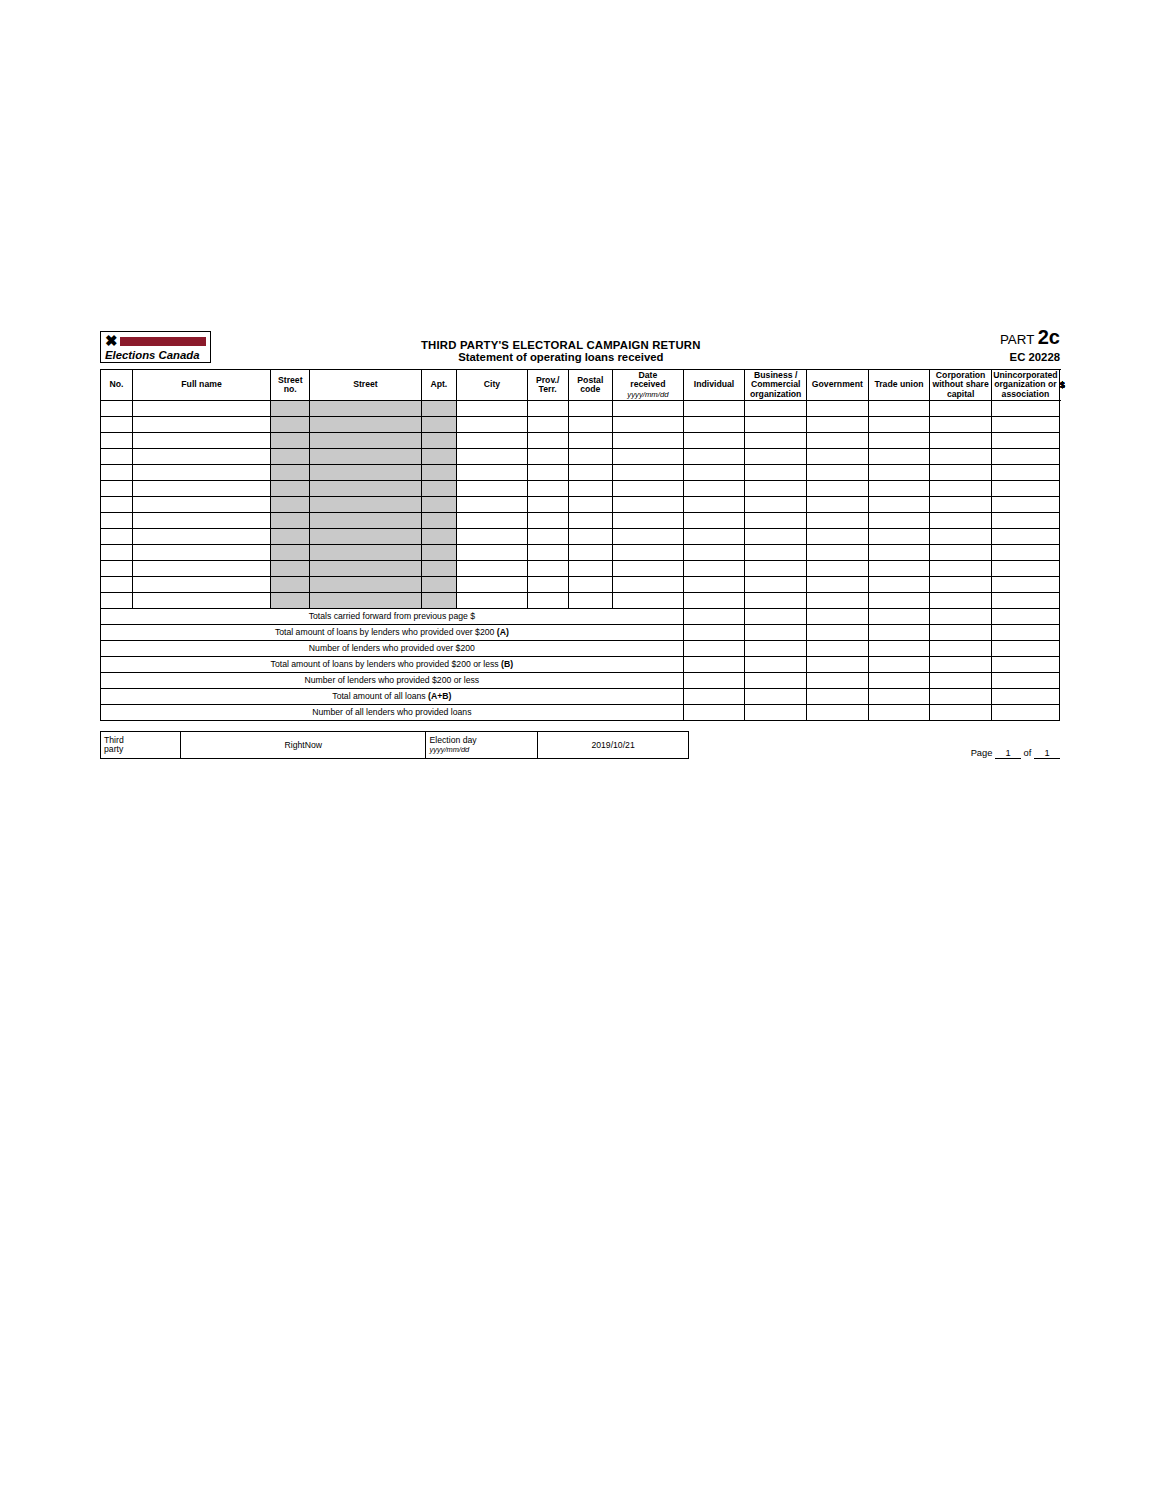✖ Elections Canada
THIRD PARTY'S ELECTORAL CAMPAIGN RETURN
Statement of operating loans received
PART 2c
EC 20228
| No. | Full name | Street no. | Street | Apt. | City | Prov./ Terr. | Postal code | Date received yyyy/mm/dd | Individual | Business / Commercial organization | Government | Trade union | Corporation without share capital | Unincorporated organization or association |
| --- | --- | --- | --- | --- | --- | --- | --- | --- | --- | --- | --- | --- | --- | --- |
| | $ | $ | $ | $ | $ | $ |
| Totals carried forward from previous page $ | | | | | | |
| Total amount of loans by lenders who provided over $200 (A) | | | | | | |
| Number of lenders who provided over $200 | | | | | | |
| Total amount of loans by lenders who provided $200 or less (B) | | | | | | |
| Number of lenders who provided $200 or less | | | | | | |
| Total amount of all loans (A+B) | | | | | | |
| Number of all lenders who provided loans | | | | | | |
| Third party | RightNow | Election day yyyy/mm/dd | 2019/10/21 |
Page 1 of 1